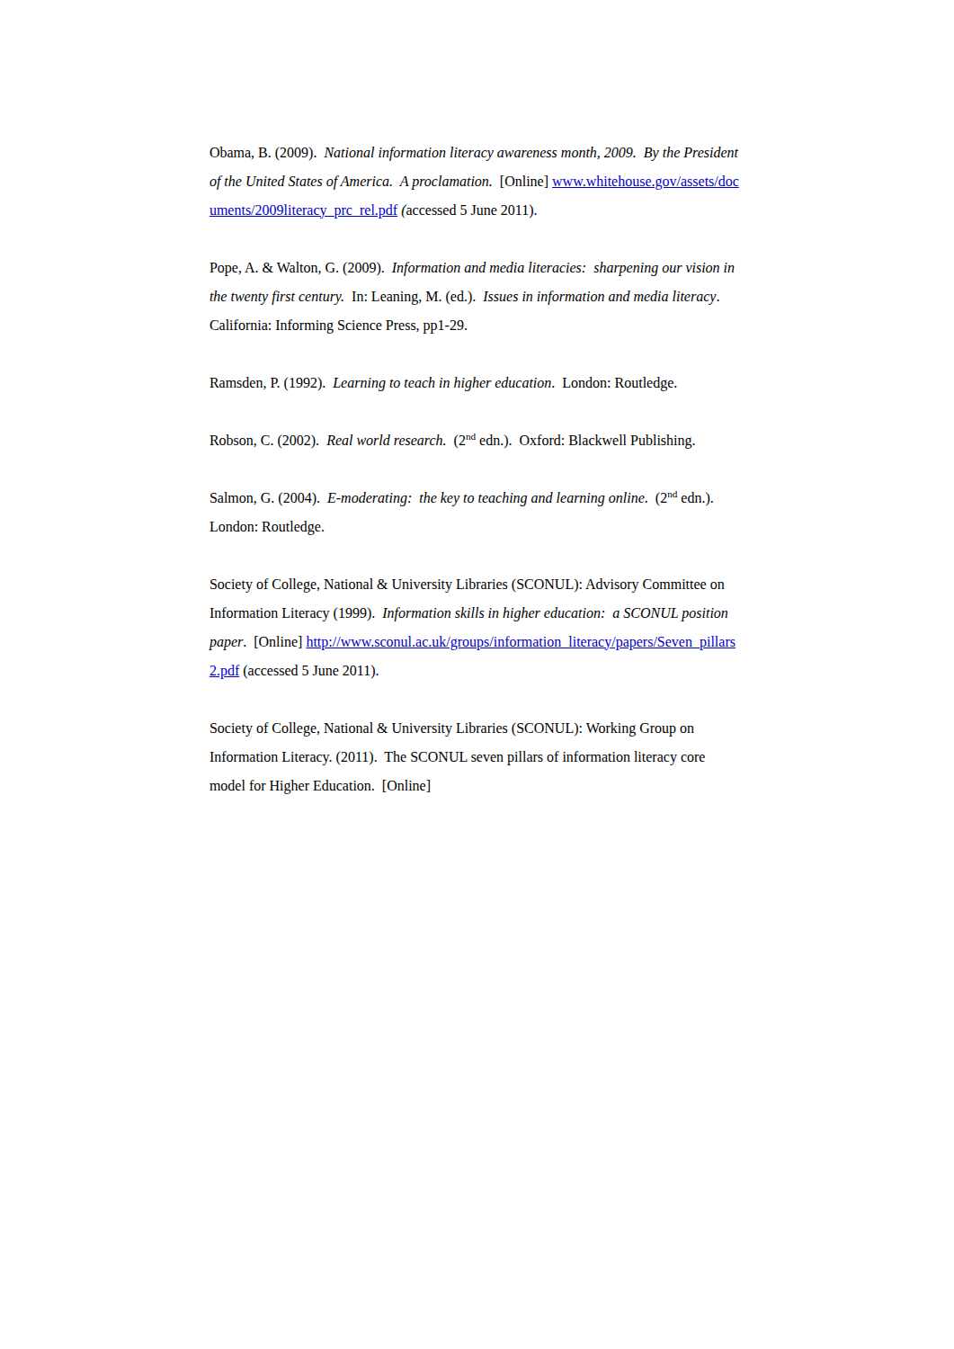Obama, B. (2009). National information literacy awareness month, 2009. By the President of the United States of America. A proclamation. [Online] www.whitehouse.gov/assets/documents/2009literacy_prc_rel.pdf (accessed 5 June 2011).
Pope, A. & Walton, G. (2009). Information and media literacies: sharpening our vision in the twenty first century. In: Leaning, M. (ed.). Issues in information and media literacy. California: Informing Science Press, pp1-29.
Ramsden, P. (1992). Learning to teach in higher education. London: Routledge.
Robson, C. (2002). Real world research. (2nd edn.). Oxford: Blackwell Publishing.
Salmon, G. (2004). E-moderating: the key to teaching and learning online. (2nd edn.). London: Routledge.
Society of College, National & University Libraries (SCONUL): Advisory Committee on Information Literacy (1999). Information skills in higher education: a SCONUL position paper. [Online] http://www.sconul.ac.uk/groups/information_literacy/papers/Seven_pillars2.pdf (accessed 5 June 2011).
Society of College, National & University Libraries (SCONUL): Working Group on Information Literacy. (2011). The SCONUL seven pillars of information literacy core model for Higher Education. [Online]